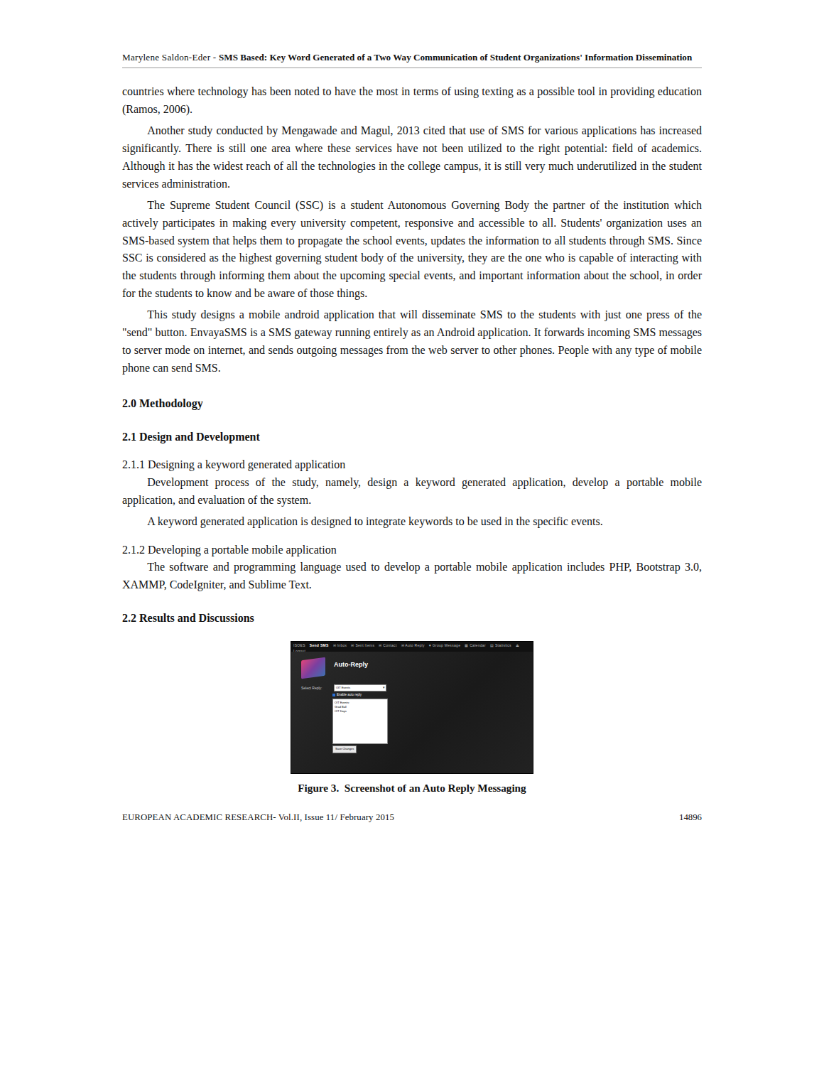Marylene Saldon-Eder - SMS Based: Key Word Generated of a Two Way Communication of Student Organizations' Information Dissemination
countries where technology has been noted to have the most in terms of using texting as a possible tool in providing education (Ramos, 2006).
Another study conducted by Mengawade and Magul, 2013 cited that use of SMS for various applications has increased significantly. There is still one area where these services have not been utilized to the right potential: field of academics. Although it has the widest reach of all the technologies in the college campus, it is still very much underutilized in the student services administration.
The Supreme Student Council (SSC) is a student Autonomous Governing Body the partner of the institution which actively participates in making every university competent, responsive and accessible to all. Students' organization uses an SMS-based system that helps them to propagate the school events, updates the information to all students through SMS. Since SSC is considered as the highest governing student body of the university, they are the one who is capable of interacting with the students through informing them about the upcoming special events, and important information about the school, in order for the students to know and be aware of those things.
This study designs a mobile android application that will disseminate SMS to the students with just one press of the "send" button. EnvayaSMS is a SMS gateway running entirely as an Android application. It forwards incoming SMS messages to server mode on internet, and sends outgoing messages from the web server to other phones. People with any type of mobile phone can send SMS.
2.0 Methodology
2.1 Design and Development
2.1.1 Designing a keyword generated application
Development process of the study, namely, design a keyword generated application, develop a portable mobile application, and evaluation of the system.
A keyword generated application is designed to integrate keywords to be used in the specific events.
2.1.2 Developing a portable mobile application
The software and programming language used to develop a portable mobile application includes PHP, Bootstrap 3.0, XAMMP, CodeIgniter, and Sublime Text.
2.2 Results and Discussions
ISOES Send SMS✉ Inbox✉ Sent Items✉ Contact✉ Auto Reply♥ Group Message▦ Calendar▤ Statistics⏏ Logout
Auto-Reply
Select Reply:
OIT Events
Enable auto reply
OIT Events:
Grad Ball
OIT Days
Save Changes
Figure 3. Screenshot of an Auto Reply Messaging
EUROPEAN ACADEMIC RESEARCH- Vol.II, Issue 11/ February 2015 14896